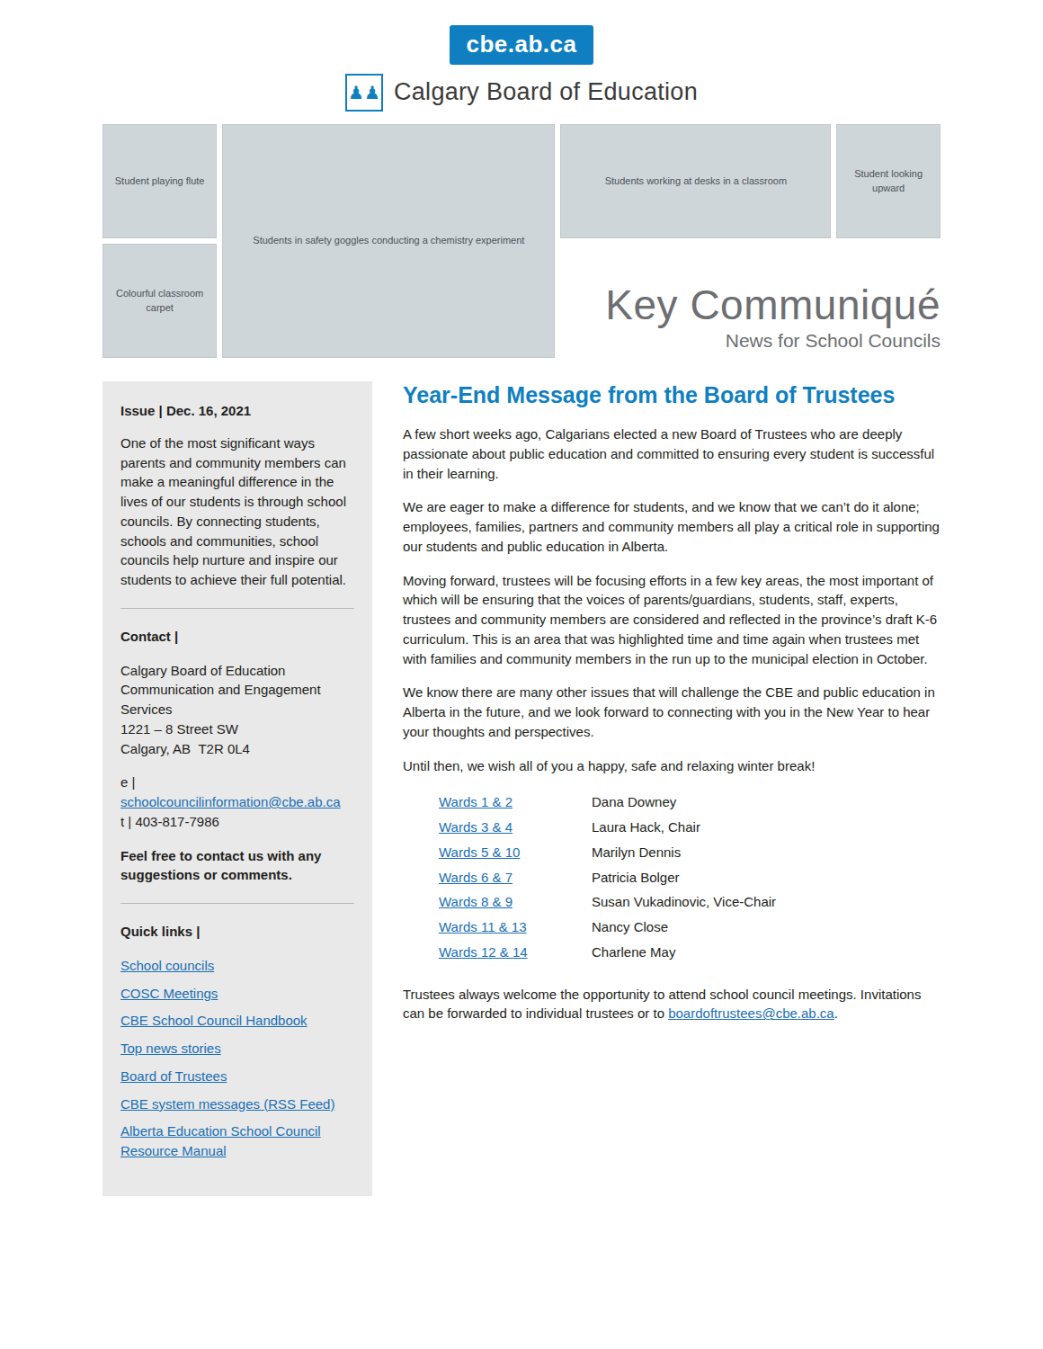cbe.ab.ca
♟♟
Calgary Board of Education
Student playing flute
Colourful classroom carpet
Students in safety goggles conducting a chemistry experiment
Students working at desks in a classroom
Student looking upward
Key Communiqué
News for School Councils
Issue | Dec. 16, 2021
One of the most significant ways parents and community members can make a meaningful difference in the lives of our students is through school councils. By connecting students, schools and communities, school councils help nurture and inspire our students to achieve their full potential.
Contact |
Calgary Board of Education
Communication and Engagement Services
1221 – 8 Street SW
Calgary, AB T2R 0L4
e | schoolcouncilinformation@cbe.ab.ca
t | 403-817-7986
Feel free to contact us with any suggestions or comments.
Quick links |
School councils
COSC Meetings
CBE School Council Handbook
Top news stories
Board of Trustees
CBE system messages (RSS Feed)
Alberta Education School Council Resource Manual
Year-End Message from the Board of Trustees
A few short weeks ago, Calgarians elected a new Board of Trustees who are deeply passionate about public education and committed to ensuring every student is successful in their learning.
We are eager to make a difference for students, and we know that we can’t do it alone; employees, families, partners and community members all play a critical role in supporting our students and public education in Alberta.
Moving forward, trustees will be focusing efforts in a few key areas, the most important of which will be ensuring that the voices of parents/guardians, students, staff, experts, trustees and community members are considered and reflected in the province’s draft K-6 curriculum. This is an area that was highlighted time and time again when trustees met with families and community members in the run up to the municipal election in October.
We know there are many other issues that will challenge the CBE and public education in Alberta in the future, and we look forward to connecting with you in the New Year to hear your thoughts and perspectives.
Until then, we wish all of you a happy, safe and relaxing winter break!
| Wards 1 & 2 | Dana Downey |
| Wards 3 & 4 | Laura Hack, Chair |
| Wards 5 & 10 | Marilyn Dennis |
| Wards 6 & 7 | Patricia Bolger |
| Wards 8 & 9 | Susan Vukadinovic, Vice-Chair |
| Wards 11 & 13 | Nancy Close |
| Wards 12 & 14 | Charlene May |
Trustees always welcome the opportunity to attend school council meetings. Invitations can be forwarded to individual trustees or to boardoftrustees@cbe.ab.ca.